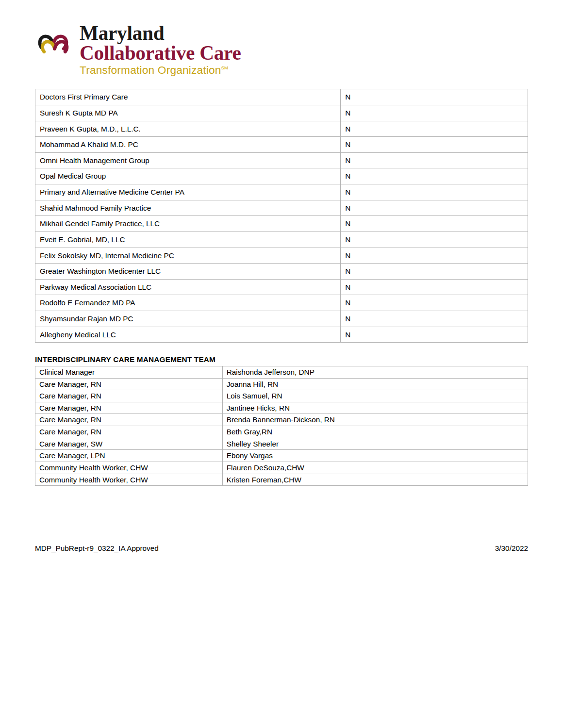Maryland Collaborative Care Transformation OrganizationSM
| Doctors First Primary Care | N |
| Suresh K Gupta MD PA | N |
| Praveen K Gupta, M.D., L.L.C. | N |
| Mohammad A Khalid M.D. PC | N |
| Omni Health Management Group | N |
| Opal Medical Group | N |
| Primary and Alternative Medicine Center PA | N |
| Shahid Mahmood Family Practice | N |
| Mikhail Gendel Family Practice, LLC | N |
| Eveit E. Gobrial, MD, LLC | N |
| Felix Sokolsky MD, Internal Medicine PC | N |
| Greater Washington Medicenter LLC | N |
| Parkway Medical Association LLC | N |
| Rodolfo E Fernandez MD PA | N |
| Shyamsundar Rajan MD PC | N |
| Allegheny Medical LLC | N |
INTERDISCIPLINARY CARE MANAGEMENT TEAM
| Clinical Manager | Raishonda Jefferson, DNP |
| Care Manager, RN | Joanna Hill, RN |
| Care Manager, RN | Lois Samuel, RN |
| Care Manager, RN | Jantinee Hicks, RN |
| Care Manager, RN | Brenda Bannerman-Dickson, RN |
| Care Manager, RN | Beth Gray,RN |
| Care Manager, SW | Shelley Sheeler |
| Care Manager, LPN | Ebony Vargas |
| Community Health Worker, CHW | Flauren DeSouza,CHW |
| Community Health Worker, CHW | Kristen Foreman,CHW |
MDP_PubRept-r9_0322_IA Approved 3/30/2022